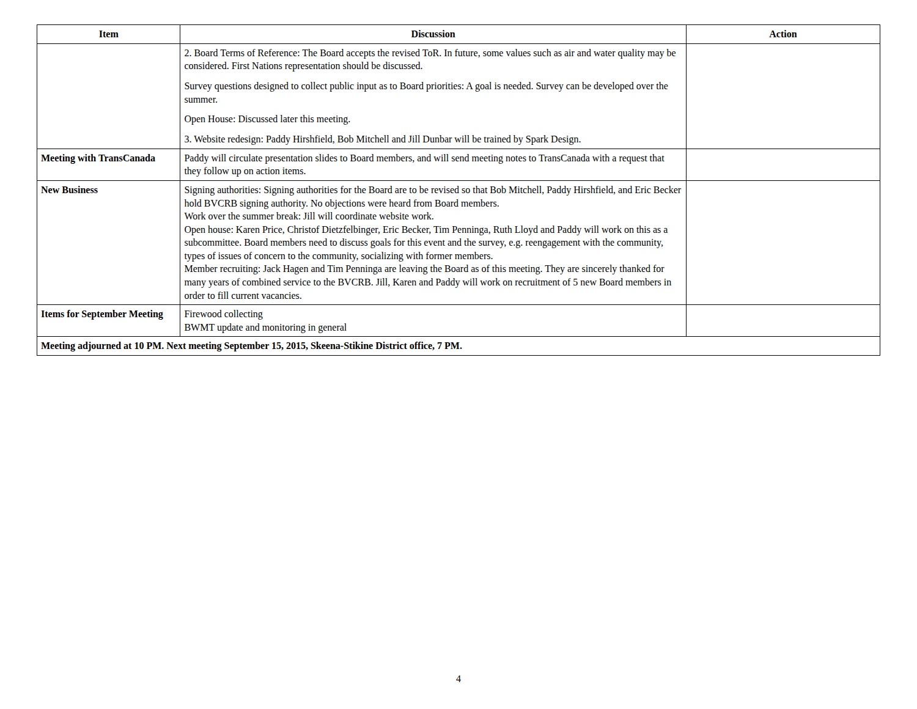| Item | Discussion | Action |
| --- | --- | --- |
| | 2. Board Terms of Reference: The Board accepts the revised ToR. In future, some values such as air and water quality may be considered. First Nations representation should be discussed. Survey questions designed to collect public input as to Board priorities: A goal is needed. Survey can be developed over the summer. Open House: Discussed later this meeting. 3. Website redesign: Paddy Hirshfield, Bob Mitchell and Jill Dunbar will be trained by Spark Design. | |
| Meeting with TransCanada | Paddy will circulate presentation slides to Board members, and will send meeting notes to TransCanada with a request that they follow up on action items. | |
| New Business | Signing authorities: Signing authorities for the Board are to be revised so that Bob Mitchell, Paddy Hirshfield, and Eric Becker hold BVCRB signing authority. No objections were heard from Board members. Work over the summer break: Jill will coordinate website work. Open house: Karen Price, Christof Dietzfelbinger, Eric Becker, Tim Penninga, Ruth Lloyd and Paddy will work on this as a subcommittee. Board members need to discuss goals for this event and the survey, e.g. reengagement with the community, types of issues of concern to the community, socializing with former members. Member recruiting: Jack Hagen and Tim Penninga are leaving the Board as of this meeting. They are sincerely thanked for many years of combined service to the BVCRB. Jill, Karen and Paddy will work on recruitment of 5 new Board members in order to fill current vacancies. | |
| Items for September Meeting | Firewood collecting BWMT update and monitoring in general | |
| Meeting adjourned at 10 PM. Next meeting September 15, 2015, Skeena-Stikine District office, 7 PM. |
4